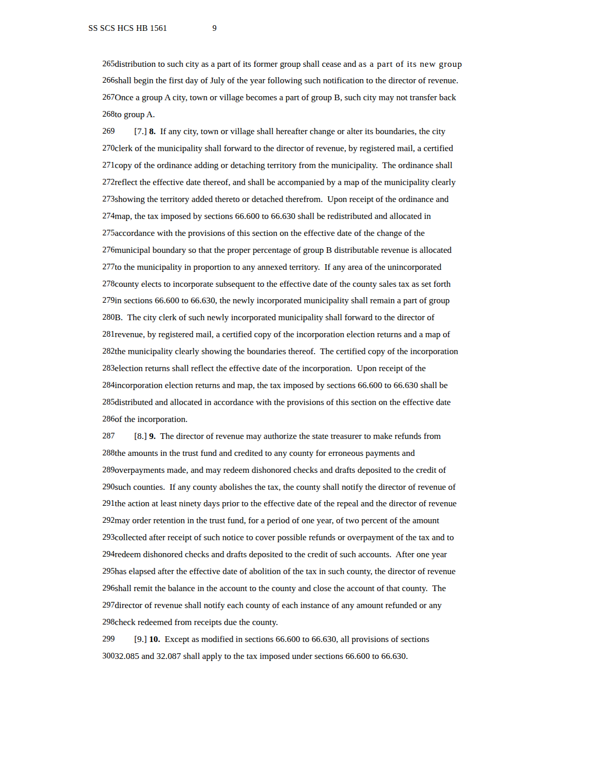SS SCS HCS HB 1561 9
| 265 | distribution to such city as a part of its former group shall cease and as a part of its new group |
| 266 | shall begin the first day of July of the year following such notification to the director of revenue. |
| 267 | Once a group A city, town or village becomes a part of group B, such city may not transfer back |
| 268 | to group A. |
| 269 | [7.] 8. If any city, town or village shall hereafter change or alter its boundaries, the city |
| 270 | clerk of the municipality shall forward to the director of revenue, by registered mail, a certified |
| 271 | copy of the ordinance adding or detaching territory from the municipality. The ordinance shall |
| 272 | reflect the effective date thereof, and shall be accompanied by a map of the municipality clearly |
| 273 | showing the territory added thereto or detached therefrom. Upon receipt of the ordinance and |
| 274 | map, the tax imposed by sections 66.600 to 66.630 shall be redistributed and allocated in |
| 275 | accordance with the provisions of this section on the effective date of the change of the |
| 276 | municipal boundary so that the proper percentage of group B distributable revenue is allocated |
| 277 | to the municipality in proportion to any annexed territory. If any area of the unincorporated |
| 278 | county elects to incorporate subsequent to the effective date of the county sales tax as set forth |
| 279 | in sections 66.600 to 66.630, the newly incorporated municipality shall remain a part of group |
| 280 | B. The city clerk of such newly incorporated municipality shall forward to the director of |
| 281 | revenue, by registered mail, a certified copy of the incorporation election returns and a map of |
| 282 | the municipality clearly showing the boundaries thereof. The certified copy of the incorporation |
| 283 | election returns shall reflect the effective date of the incorporation. Upon receipt of the |
| 284 | incorporation election returns and map, the tax imposed by sections 66.600 to 66.630 shall be |
| 285 | distributed and allocated in accordance with the provisions of this section on the effective date |
| 286 | of the incorporation. |
| 287 | [8.] 9. The director of revenue may authorize the state treasurer to make refunds from |
| 288 | the amounts in the trust fund and credited to any county for erroneous payments and |
| 289 | overpayments made, and may redeem dishonored checks and drafts deposited to the credit of |
| 290 | such counties. If any county abolishes the tax, the county shall notify the director of revenue of |
| 291 | the action at least ninety days prior to the effective date of the repeal and the director of revenue |
| 292 | may order retention in the trust fund, for a period of one year, of two percent of the amount |
| 293 | collected after receipt of such notice to cover possible refunds or overpayment of the tax and to |
| 294 | redeem dishonored checks and drafts deposited to the credit of such accounts. After one year |
| 295 | has elapsed after the effective date of abolition of the tax in such county, the director of revenue |
| 296 | shall remit the balance in the account to the county and close the account of that county. The |
| 297 | director of revenue shall notify each county of each instance of any amount refunded or any |
| 298 | check redeemed from receipts due the county. |
| 299 | [9.] 10. Except as modified in sections 66.600 to 66.630, all provisions of sections |
| 300 | 32.085 and 32.087 shall apply to the tax imposed under sections 66.600 to 66.630. |